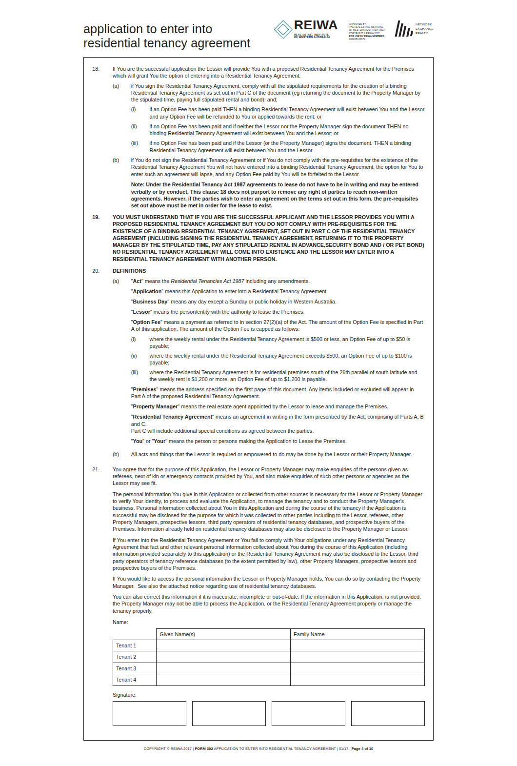application to enter into residential tenancy agreement
REIWA
REAL ESTATE INSTITUTE OF WESTERN AUSTRALIA
APPROVED BY
THE REAL ESTATE INSTITUTE
OF WESTERN AUSTRALIA (INC.)
COPYRIGHT © REIWA 2017
FOR USE BY REIWA MEMBERS
000005123572
NETWORK
EXCHANGE
REALTY
18.
If You are the successful application the Lessor will provide You with a proposed Residential Tenancy Agreement for the Premises which will grant You the option of entering into a Residential Tenancy Agreement:
(a)
if You sign the Residential Tenancy Agreement, comply with all the stipulated requirements for the creation of a binding Residential Tenancy Agreement as set out in Part C of the document (eg returning the document to the Property Manager by the stipulated time, paying full stipulated rental and bond); and;
(i)
if an Option Fee has been paid THEN a binding Residential Tenancy Agreement will exist between You and the Lessor and any Option Fee will be refunded to You or applied towards the rent; or
(ii)
if no Option Fee has been paid and if neither the Lessor nor the Property Manager sign the document THEN no binding Residential Tenancy Agreement will exist between You and the Lessor; or
(iii)
if no Option Fee has been paid and if the Lessor (or the Property Manager) signs the document, THEN a binding Residential Tenancy Agreement will exist between You and the Lessor.
(b)
if You do not sign the Residential Tenancy Agreement or if You do not comply with the pre-requisites for the existence of the Residential Tenancy Agreement You will not have entered into a binding Residential Tenancy Agreement, the option for You to enter such an agreement will lapse, and any Option Fee paid by You will be forfeited to the Lessor.
Note: Under the Residential Tenancy Act 1987 agreements to lease do not have to be in writing and may be entered verbally or by conduct. This clause 18 does not purport to remove any right of parties to reach non-written agreements. However, if the parties wish to enter an agreement on the terms set out in this form, the pre-requisites set out above must be met in order for the lease to exist.
19.
YOU MUST UNDERSTAND THAT IF YOU ARE THE SUCCESSFUL APPLICANT AND THE LESSOR PROVIDES YOU WITH A PROPOSED RESIDENTIAL TENANCY AGREEMENT BUT YOU DO NOT COMPLY WITH PRE-REQUISITES FOR THE EXISTENCE OF A BINDING RESIDENTIAL TENANCY AGREEMENT, SET OUT IN PART C OF THE RESIDENTIAL TENANCY AGREEMENT (INCLUDING SIGNING THE RESIDENTIAL TENANCY AGREEMENT, RETURNING IT TO THE PROPERTY MANAGER BY THE STIPULATED TIME, PAY ANY STIPULATED RENTAL IN ADVANCE,SECURITY BOND AND / OR PET BOND) NO RESIDENTIAL TENANCY AGREEMENT WILL COME INTO EXISTENCE AND THE LESSOR MAY ENTER INTO A RESIDENTIAL TENANCY AGREEMENT WITH ANOTHER PERSON.
20.
DEFINITIONS
(a)
"Act" means the Residential Tenancies Act 1987 including any amendments.
"Application" means this Application to enter into a Residential Tenancy Agreement.
"Business Day" means any day except a Sunday or public holiday in Western Australia.
"Lessor" means the person/entity with the authority to lease the Premises.
"Option Fee" means a payment as referred to in section 27(2)(a) of the Act. The amount of the Option Fee is specified in Part A of this application. The amount of the Option Fee is capped as follows:
(i)
where the weekly rental under the Residential Tenancy Agreement is $500 or less, an Option Fee of up to $50 is payable;
(ii)
where the weekly rental under the Residential Tenancy Agreement exceeds $500, an Option Fee of up to $100 is payable;
(iii)
where the Residential Tenancy Agreement is for residential premises south of the 26th parallel of south latitude and the weekly rent is $1,200 or more, an Option Fee of up to $1,200 is payable.
"Premises" means the address specified on the first page of this document. Any items included or excluded will appear in Part A of the proposed Residential Tenancy Agreement.
"Property Manager" means the real estate agent appointed by the Lessor to lease and manage the Premises.
"Residential Tenancy Agreement" means an agreement in writing in the form prescribed by the Act, comprising of Parts A, B and C.
Part C will include additional special conditions as agreed between the parties.
"You" or "Your" means the person or persons making the Application to Lease the Premises.
(b)
All acts and things that the Lessor is required or empowered to do may be done by the Lessor or their Property Manager.
21.
You agree that for the purpose of this Application, the Lessor or Property Manager may make enquiries of the persons given as referees, next of kin or emergency contacts provided by You, and also make enquiries of such other persons or agencies as the Lessor may see fit.
The personal information You give in this Application or collected from other sources is necessary for the Lessor or Property Manager to verify Your identity, to process and evaluate the Application, to manage the tenancy and to conduct the Property Manager's business. Personal information collected about You in this Application and during the course of the tenancy if the Application is successful may be disclosed for the purpose for which it was collected to other parties including to the Lessor, referees, other Property Managers, prospective lessors, third party operators of residential tenancy databases, and prospective buyers of the Premises. Information already held on residential tenancy databases may also be disclosed to the Property Manager or Lessor.
If You enter into the Residential Tenancy Agreement or You fail to comply with Your obligations under any Residential Tenancy Agreement that fact and other relevant personal information collected about You during the course of this Application (including information provided separately to this application) or the Residential Tenancy Agreement may also be disclosed to the Lessor, third party operators of tenancy reference databases (to the extent permitted by law), other Property Managers, prospective lessors and prospective buyers of the Premises.
If You would like to access the personal information the Lessor or Property Manager holds, You can do so by contacting the Property Manager. See also the attached notice regarding use of residential tenancy databases.
You can also correct this information if it is inaccurate, incomplete or out-of-date. If the information in this Application, is not provided, the Property Manager may not be able to process the Application, or the Residential Tenancy Agreement properly or manage the tenancy properly.
Name:
| | Given Name(s) | Family Name |
| --- | --- | --- |
| Tenant 1 | | |
| Tenant 2 | | |
| Tenant 3 | | |
| Tenant 4 | | |
Signature:
COPYRIGHT © REIWA 2017 | FORM 302 APPLICATION TO ENTER INTO RESIDENTIAL TENANCY AGREEMENT | 01/17 | Page 4 of 10